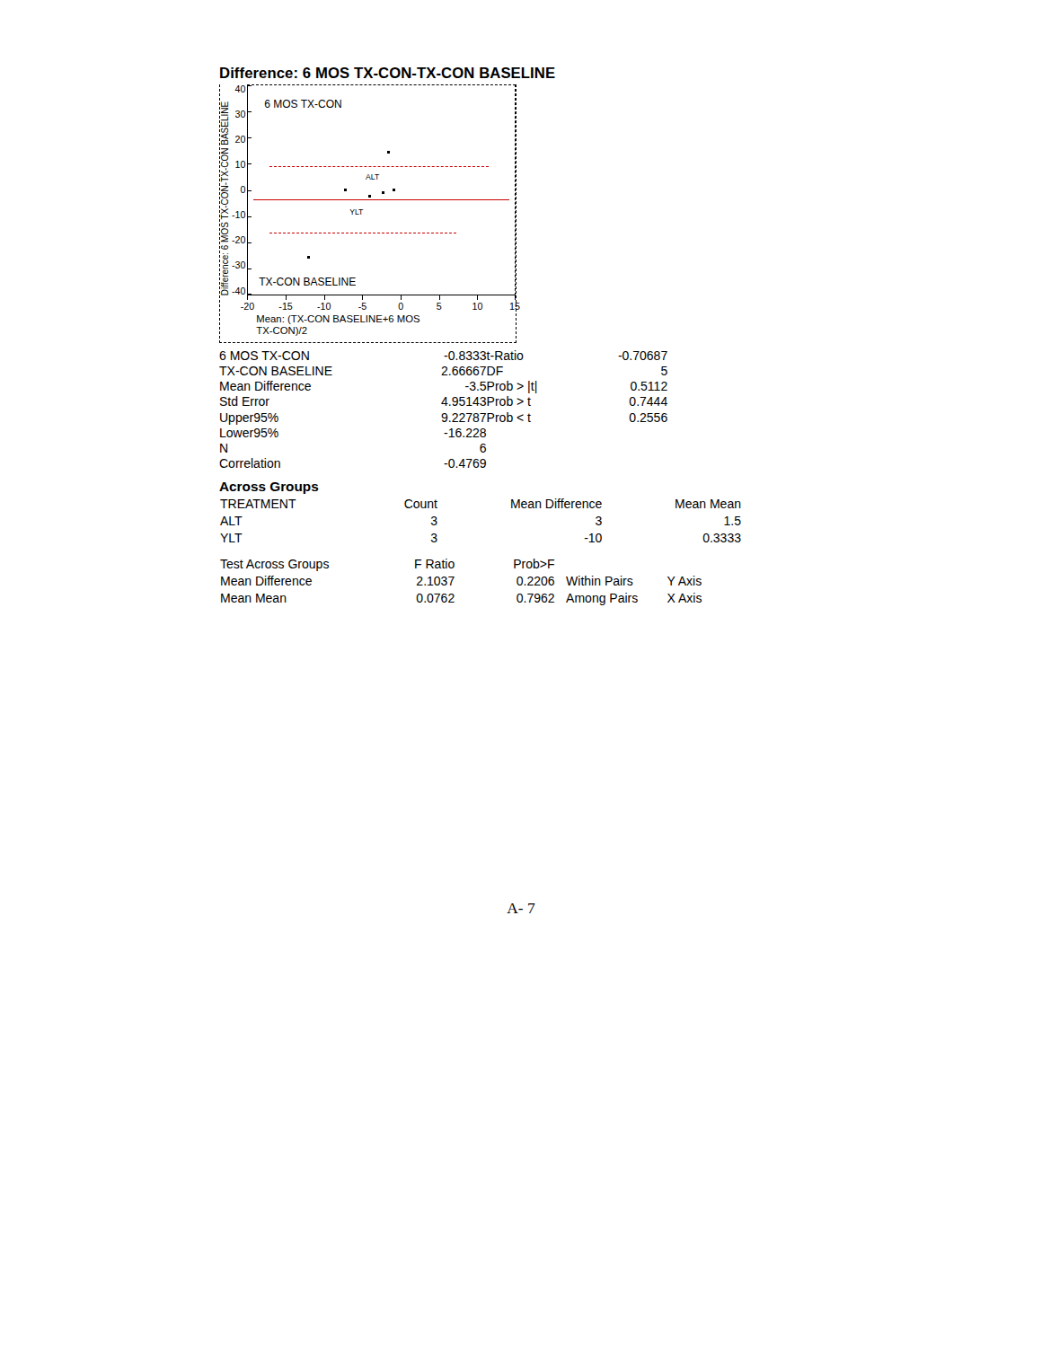Difference: 6 MOS TX-CON-TX-CON BASELINE
Difference: 6 MOS TX-CON-TX-CON BASELINE
40
30
20
10
0
-10
-20
-30
-40
6 MOS TX-CON
TX-CON BASELINE
ALT
YLT
-20 -15 -10 -5 0 5 10 15
Mean: (TX-CON BASELINE+6 MOS
TX-CON)/2
| 6 MOS TX-CON | -0.8333 | t-Ratio | -0.70687 |
| TX-CON BASELINE | 2.66667 | DF | 5 |
| Mean Difference | -3.5 | Prob > /t/ | 0.5112 |
| Std Error | 4.95143 | Prob > t | 0.7444 |
| Upper95% | 9.22787 | Prob < t | 0.2556 |
| Lower95% | -16.228 | | |
| N | 6 | | |
| Correlation | -0.4769 | | |
Across Groups
| TREATMENT | Count | Mean Difference | Mean Mean |
| ALT | 3 | 3 | 1.5 |
| YLT | 3 | -10 | 0.3333 |
| Test Across Groups | F Ratio | Prob>F | | |
| Mean Difference | 2.1037 | 0.2206 | Within Pairs | Y Axis |
| Mean Mean | 0.0762 | 0.7962 | Among Pairs | X Axis |
A- 7